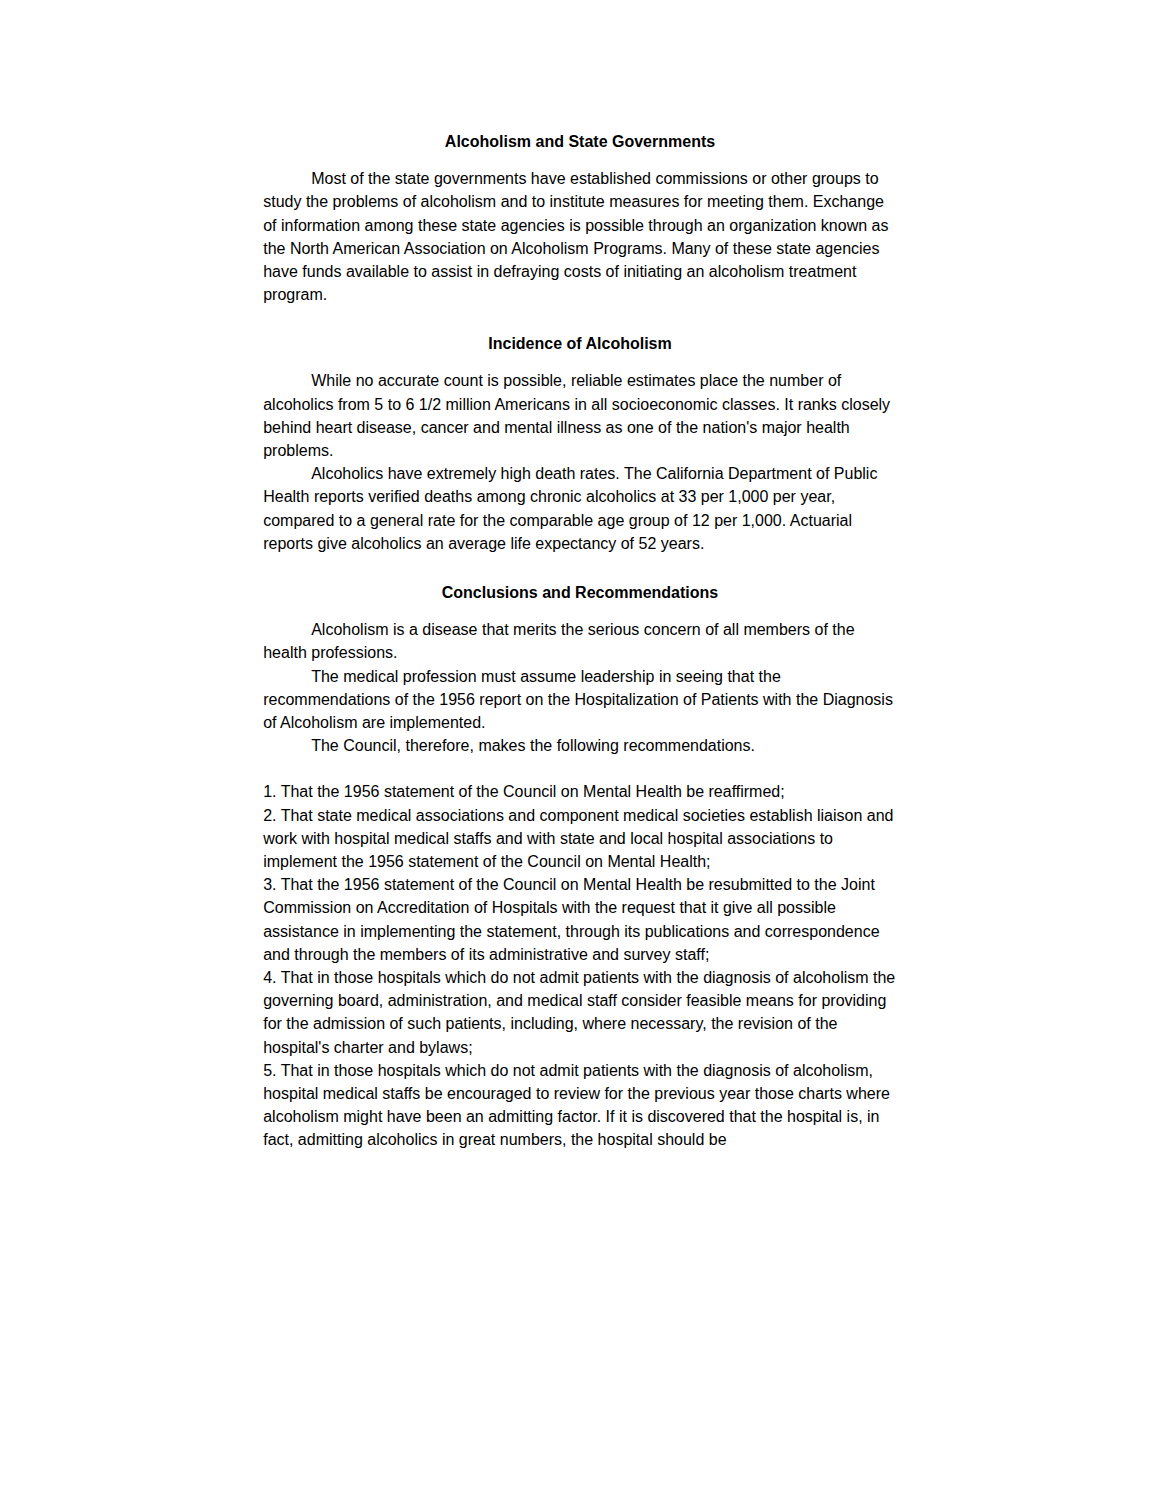Alcoholism and State Governments
Most of the state governments have established commissions or other groups to study the problems of alcoholism and to institute measures for meeting them. Exchange of information among these state agencies is possible through an organization known as the North American Association on Alcoholism Programs. Many of these state agencies have funds available to assist in defraying costs of initiating an alcoholism treatment program.
Incidence of Alcoholism
While no accurate count is possible, reliable estimates place the number of alcoholics from 5 to 6 1/2 million Americans in all socioeconomic classes. It ranks closely behind heart disease, cancer and mental illness as one of the nation's major health problems.
Alcoholics have extremely high death rates. The California Department of Public Health reports verified deaths among chronic alcoholics at 33 per 1,000 per year, compared to a general rate for the comparable age group of 12 per 1,000. Actuarial reports give alcoholics an average life expectancy of 52 years.
Conclusions and Recommendations
Alcoholism is a disease that merits the serious concern of all members of the health professions.
The medical profession must assume leadership in seeing that the recommendations of the 1956 report on the Hospitalization of Patients with the Diagnosis of Alcoholism are implemented.
The Council, therefore, makes the following recommendations.
1. That the 1956 statement of the Council on Mental Health be reaffirmed;
2. That state medical associations and component medical societies establish liaison and work with hospital medical staffs and with state and local hospital associations to implement the 1956 statement of the Council on Mental Health;
3. That the 1956 statement of the Council on Mental Health be resubmitted to the Joint Commission on Accreditation of Hospitals with the request that it give all possible assistance in implementing the statement, through its publications and correspondence and through the members of its administrative and survey staff;
4. That in those hospitals which do not admit patients with the diagnosis of alcoholism the governing board, administration, and medical staff consider feasible means for providing for the admission of such patients, including, where necessary, the revision of the hospital's charter and bylaws;
5. That in those hospitals which do not admit patients with the diagnosis of alcoholism, hospital medical staffs be encouraged to review for the previous year those charts where alcoholism might have been an admitting factor. If it is discovered that the hospital is, in fact, admitting alcoholics in great numbers, the hospital should be